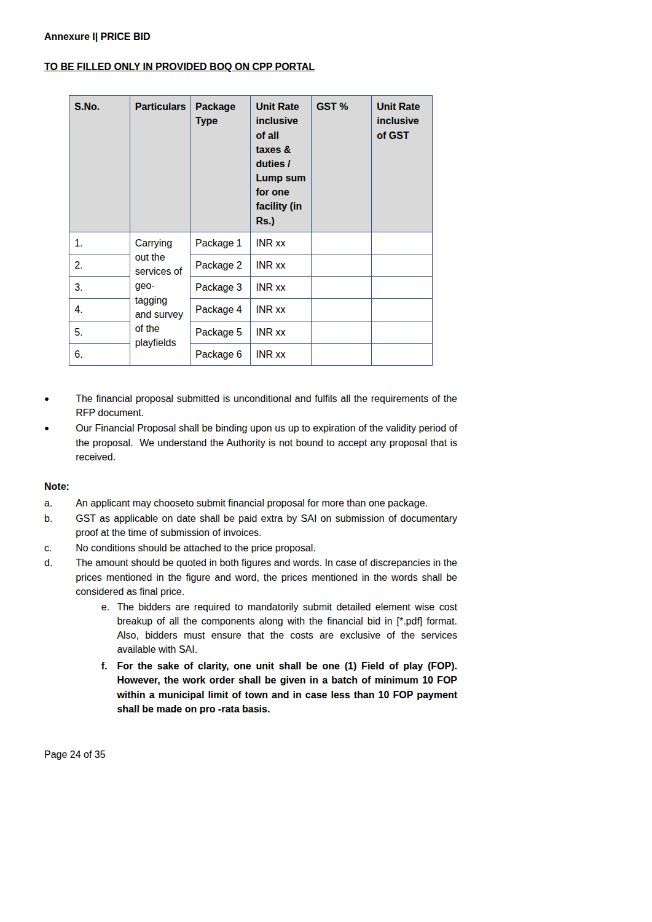Annexure I| PRICE BID
TO BE FILLED ONLY IN PROVIDED BOQ ON CPP PORTAL
| S.No. | Particulars | Package Type | Unit Rate inclusive of all taxes & duties / Lump sum for one facility (in Rs.) | GST % | Unit Rate inclusive of GST |
| --- | --- | --- | --- | --- | --- |
| 1. | Carrying out the services of geo-tagging and survey of the playfields | Package 1 | INR xx | | |
| 2. | Package 2 | INR xx | | |
| 3. | Package 3 | INR xx | | |
| 4. | Package 4 | INR xx | | |
| 5. | Package 5 | INR xx | | |
| 6. | Package 6 | INR xx | | |
The financial proposal submitted is unconditional and fulfils all the requirements of the RFP document.
Our Financial Proposal shall be binding upon us up to expiration of the validity period of the proposal. We understand the Authority is not bound to accept any proposal that is received.
Note:
a. An applicant may chooseto submit financial proposal for more than one package.
b. GST as applicable on date shall be paid extra by SAI on submission of documentary proof at the time of submission of invoices.
c. No conditions should be attached to the price proposal.
d. The amount should be quoted in both figures and words. In case of discrepancies in the prices mentioned in the figure and word, the prices mentioned in the words shall be considered as final price.
e. The bidders are required to mandatorily submit detailed element wise cost breakup of all the components along with the financial bid in [*.pdf] format. Also, bidders must ensure that the costs are exclusive of the services available with SAI.
f. For the sake of clarity, one unit shall be one (1) Field of play (FOP). However, the work order shall be given in a batch of minimum 10 FOP within a municipal limit of town and in case less than 10 FOP payment shall be made on pro -rata basis.
Page 24 of 35